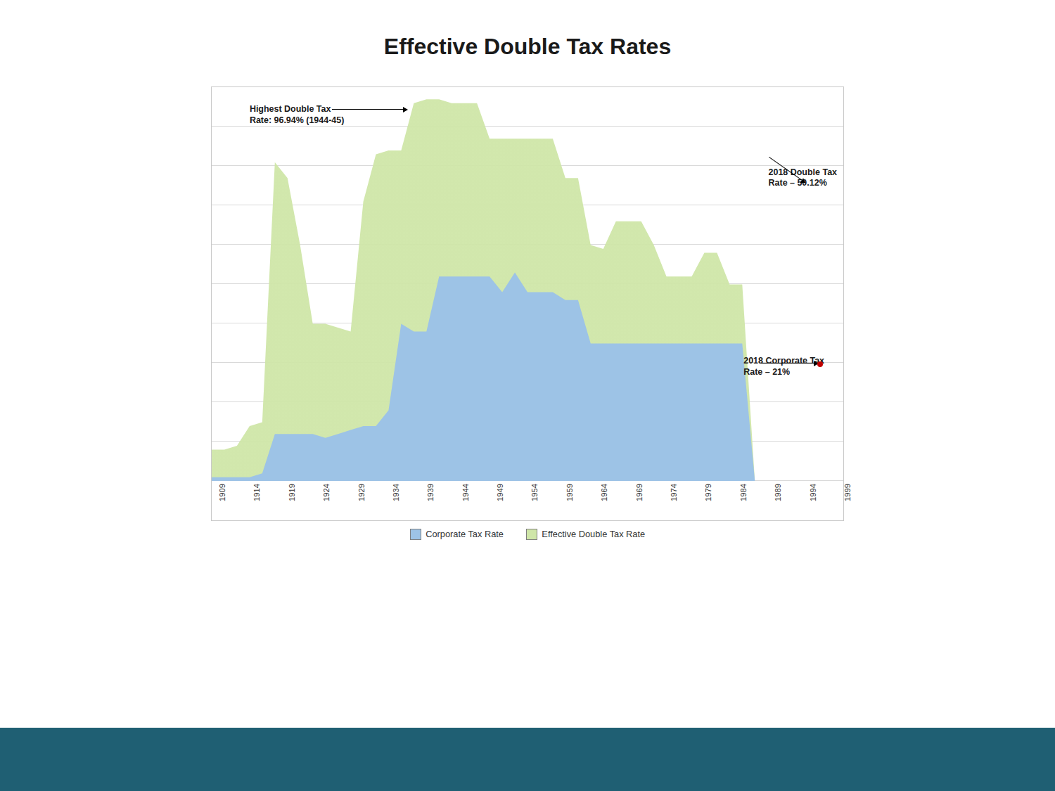Effective Double Tax Rates
100.00% 90.00% 80.00% 70.00% 60.00% 50.00% 40.00% 30.00% 20.00% 10.00% 0.00%
Highest Double Tax
Rate: 96.94% (1944-45)
2018 Double Tax
Rate – 50.12%
2018 Corporate Tax
Rate – 21%
1909 1914 1919 1924 1929 1934 1939 1944 1949 1954 1959 1964 1969 1974 1979 1984 1989 1994 1999
Corporate Tax Rate
Effective Double Tax Rate